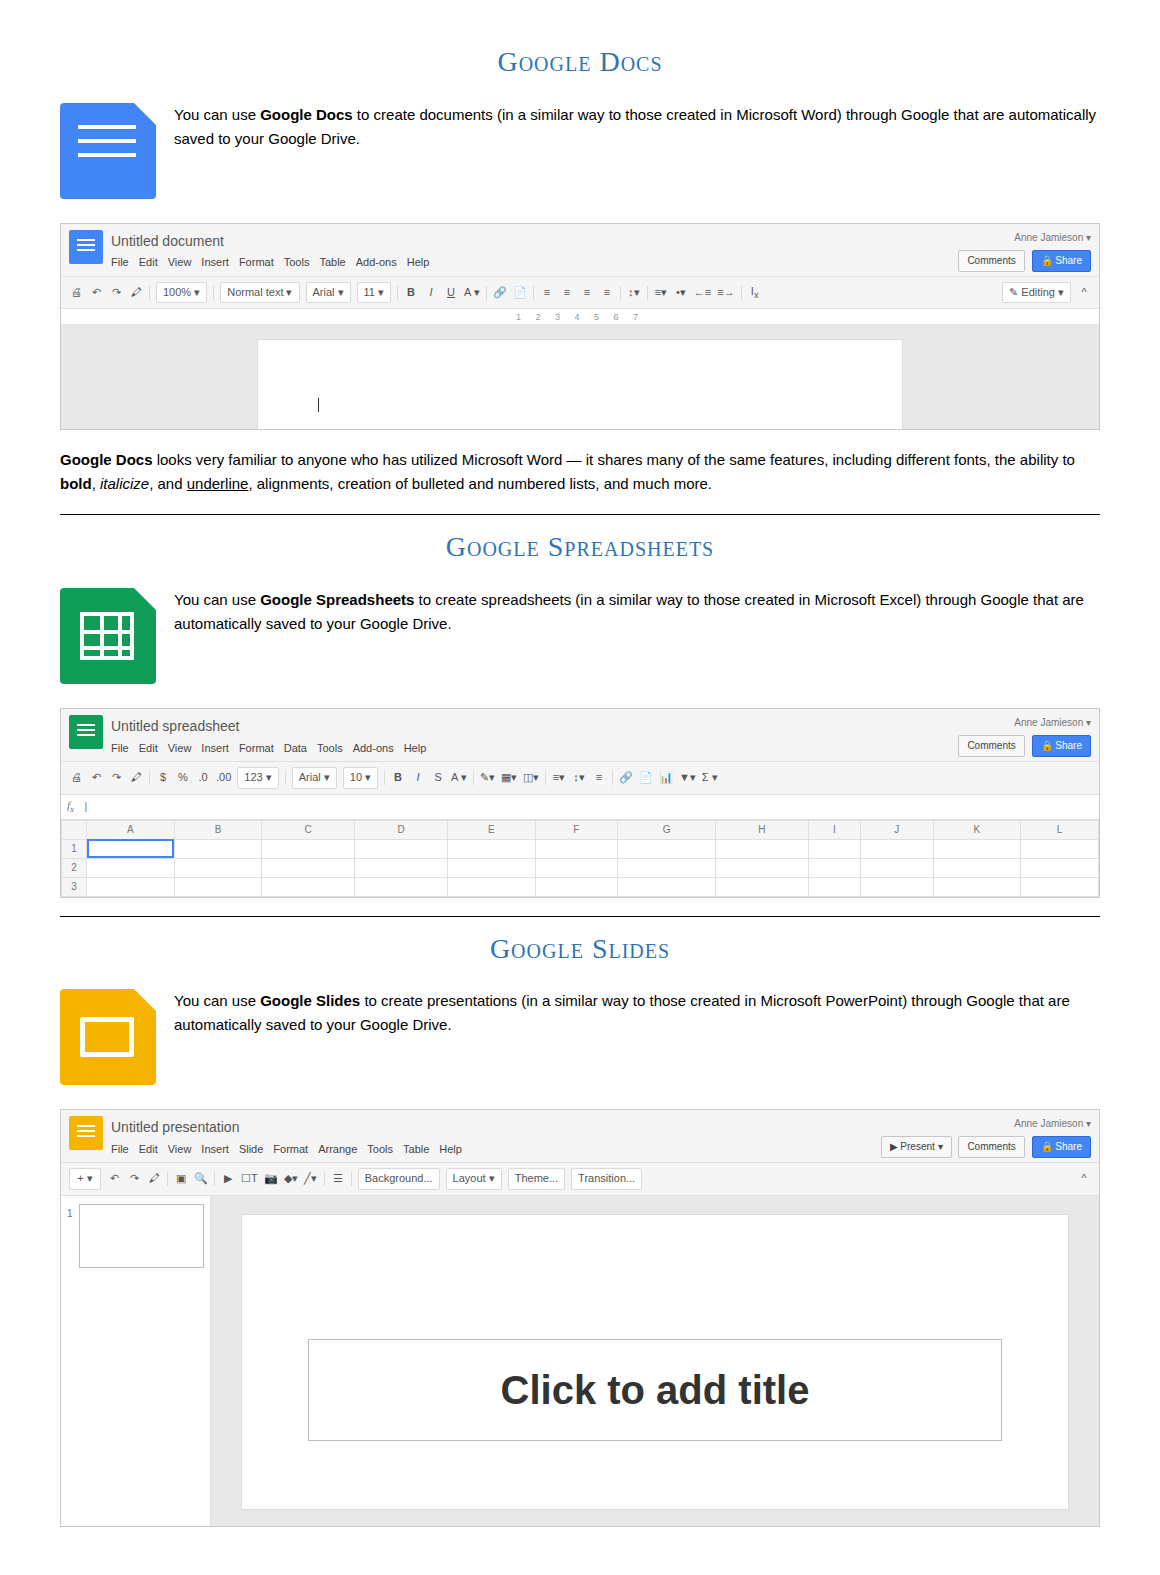Google Docs
You can use Google Docs to create documents (in a similar way to those created in Microsoft Word) through Google that are automatically saved to your Google Drive.
Untitled document
File Edit View Insert Format Tools Table Add-ons Help
Anne Jamieson ▾
Comments 🔒 Share
🖨 ↶ ↷ 🖍 100% ▾ Normal text ▾ Arial ▾ 11 ▾ B I U A ▾ 🔗 📄 ≡ ≡ ≡ ≡ ↕▾ ≡▾ •▾ ←≡ ≡→ Ix ✎ Editing ▾ ^
1 2 3 4 5 6 7
Google Docs looks very familiar to anyone who has utilized Microsoft Word — it shares many of the same features, including different fonts, the ability to bold, italicize, and underline, alignments, creation of bulleted and numbered lists, and much more.
Google Spreadsheets
You can use Google Spreadsheets to create spreadsheets (in a similar way to those created in Microsoft Excel) through Google that are automatically saved to your Google Drive.
Untitled spreadsheet
File Edit View Insert Format Data Tools Add-ons Help
Anne Jamieson ▾
Comments 🔒 Share
🖨 ↶ ↷ 🖍 $ % .0 .00 123 ▾ Arial ▾ 10 ▾ B I S A ▾ ✎▾ ▦▾ ◫▾ ≡▾ ↕▾ ≡ 🔗 📄 📊 ▼▾ Σ ▾
fx |
| | A | B | C | D | E | F | G | H | I | J | K | L |
| --- | --- | --- | --- | --- | --- | --- | --- | --- | --- | --- | --- | --- |
| 1 | | | | | | | | | | | | |
| 2 | | | | | | | | | | | | |
| 3 | | | | | | | | | | | | |
Google Slides
You can use Google Slides to create presentations (in a similar way to those created in Microsoft PowerPoint) through Google that are automatically saved to your Google Drive.
Untitled presentation
File Edit View Insert Slide Format Arrange Tools Table Help
Anne Jamieson ▾
▶ Present ▾ Comments 🔒 Share
+ ▾ ↶ ↷ 🖍 ▣ 🔍 ▶ ☐T 📷 ◆▾ ╱▾ ☰ Background... Layout ▾ Theme... Transition... ^
1
Click to add title